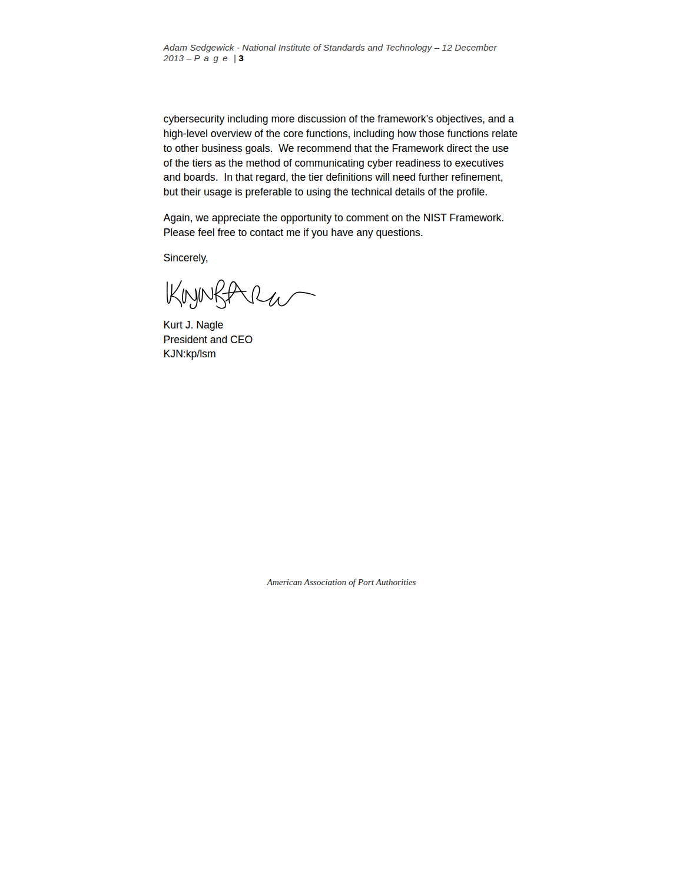Adam Sedgewick - National Institute of Standards and Technology – 12 December 2013 – P a g e | 3
cybersecurity including more discussion of the framework’s objectives, and a high-level overview of the core functions, including how those functions relate to other business goals. We recommend that the Framework direct the use of the tiers as the method of communicating cyber readiness to executives and boards. In that regard, the tier definitions will need further refinement, but their usage is preferable to using the technical details of the profile.
Again, we appreciate the opportunity to comment on the NIST Framework. Please feel free to contact me if you have any questions.
Sincerely,
Kurt J. Nagle
President and CEO
KJN:kp/lsm
American Association of Port Authorities